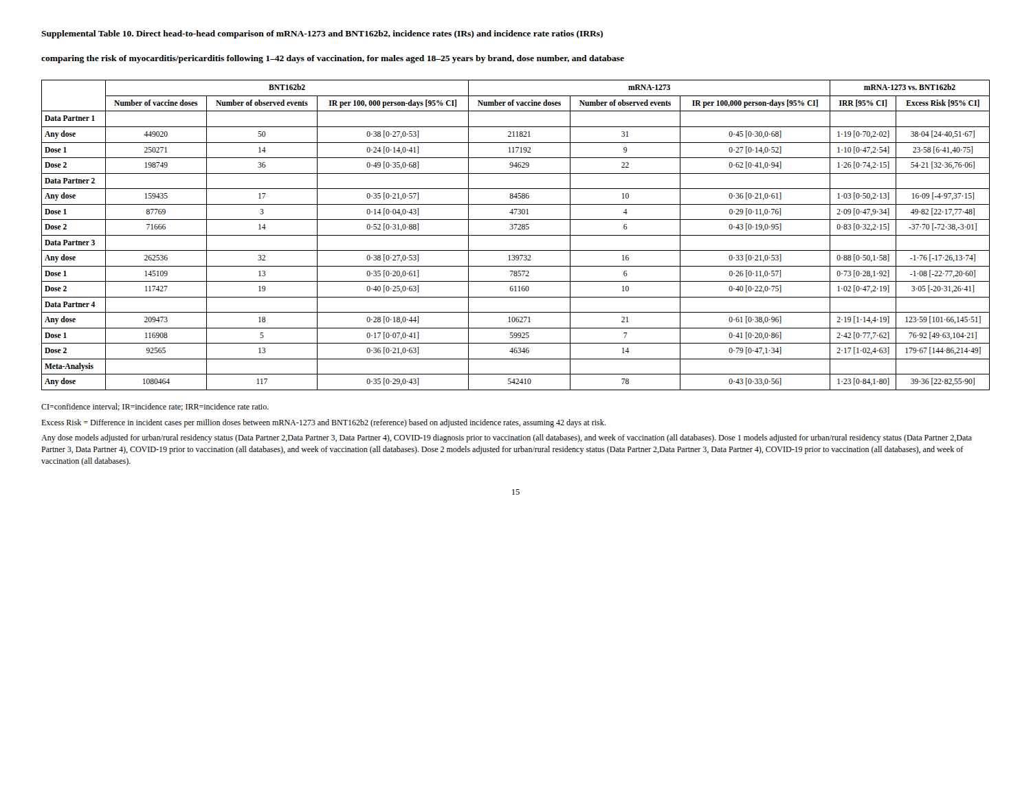Supplemental Table 10. Direct head-to-head comparison of mRNA-1273 and BNT162b2, incidence rates (IRs) and incidence rate ratios (IRRs)
comparing the risk of myocarditis/pericarditis following 1–42 days of vaccination, for males aged 18–25 years by brand, dose number, and database
| | BNT162b2 | mRNA-1273 | mRNA-1273 vs. BNT162b2 |
| --- | --- | --- | --- |
| Number of vaccine doses | Number of observed events | IR per 100, 000 person-days [95% CI] | Number of vaccine doses | Number of observed events | IR per 100,000 person-days [95% CI] | IRR [95% CI] | Excess Risk [95% CI] |
| Data Partner 1 | | | | | | | | |
| Any dose | 449020 | 50 | 0·38 [0·27,0·53] | 211821 | 31 | 0·45 [0·30,0·68] | 1·19 [0·70,2·02] | 38·04 [24·40,51·67] |
| Dose 1 | 250271 | 14 | 0·24 [0·14,0·41] | 117192 | 9 | 0·27 [0·14,0·52] | 1·10 [0·47,2·54] | 23·58 [6·41,40·75] |
| Dose 2 | 198749 | 36 | 0·49 [0·35,0·68] | 94629 | 22 | 0·62 [0·41,0·94] | 1·26 [0·74,2·15] | 54·21 [32·36,76·06] |
| Data Partner 2 | | | | | | | | |
| Any dose | 159435 | 17 | 0·35 [0·21,0·57] | 84586 | 10 | 0·36 [0·21,0·61] | 1·03 [0·50,2·13] | 16·09 [-4·97,37·15] |
| Dose 1 | 87769 | 3 | 0·14 [0·04,0·43] | 47301 | 4 | 0·29 [0·11,0·76] | 2·09 [0·47,9·34] | 49·82 [22·17,77·48] |
| Dose 2 | 71666 | 14 | 0·52 [0·31,0·88] | 37285 | 6 | 0·43 [0·19,0·95] | 0·83 [0·32,2·15] | -37·70 [-72·38,-3·01] |
| Data Partner 3 | | | | | | | | |
| Any dose | 262536 | 32 | 0·38 [0·27,0·53] | 139732 | 16 | 0·33 [0·21,0·53] | 0·88 [0·50,1·58] | -1·76 [-17·26,13·74] |
| Dose 1 | 145109 | 13 | 0·35 [0·20,0·61] | 78572 | 6 | 0·26 [0·11,0·57] | 0·73 [0·28,1·92] | -1·08 [-22·77,20·60] |
| Dose 2 | 117427 | 19 | 0·40 [0·25,0·63] | 61160 | 10 | 0·40 [0·22,0·75] | 1·02 [0·47,2·19] | 3·05 [-20·31,26·41] |
| Data Partner 4 | | | | | | | | |
| Any dose | 209473 | 18 | 0·28 [0·18,0·44] | 106271 | 21 | 0·61 [0·38,0·96] | 2·19 [1·14,4·19] | 123·59 [101·66,145·51] |
| Dose 1 | 116908 | 5 | 0·17 [0·07,0·41] | 59925 | 7 | 0·41 [0·20,0·86] | 2·42 [0·77,7·62] | 76·92 [49·63,104·21] |
| Dose 2 | 92565 | 13 | 0·36 [0·21,0·63] | 46346 | 14 | 0·79 [0·47,1·34] | 2·17 [1·02,4·63] | 179·67 [144·86,214·49] |
| Meta-Analysis | | | | | | | | |
| Any dose | 1080464 | 117 | 0·35 [0·29,0·43] | 542410 | 78 | 0·43 [0·33,0·56] | 1·23 [0·84,1·80] | 39·36 [22·82,55·90] |
CI=confidence interval; IR=incidence rate; IRR=incidence rate ratio.
Excess Risk = Difference in incident cases per million doses between mRNA-1273 and BNT162b2 (reference) based on adjusted incidence rates, assuming 42 days at risk.
Any dose models adjusted for urban/rural residency status (Data Partner 2,Data Partner 3, Data Partner 4), COVID-19 diagnosis prior to vaccination (all databases), and week of vaccination (all databases). Dose 1 models adjusted for urban/rural residency status (Data Partner 2,Data Partner 3, Data Partner 4), COVID-19 prior to vaccination (all databases), and week of vaccination (all databases). Dose 2 models adjusted for urban/rural residency status (Data Partner 2,Data Partner 3, Data Partner 4), COVID-19 prior to vaccination (all databases), and week of vaccination (all databases).
15